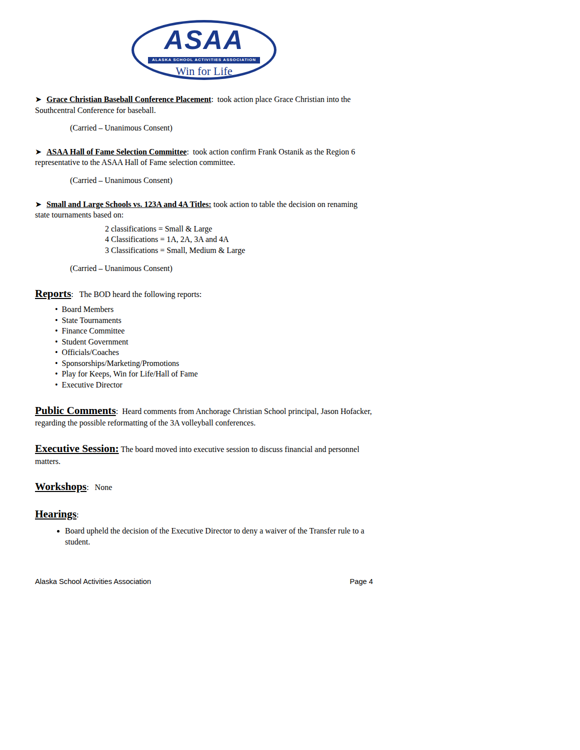ASAA
ALASKA SCHOOL ACTIVITIES ASSOCIATION
Win for Life
➤ Grace Christian Baseball Conference Placement: took action place Grace Christian into the Southcentral Conference for baseball.
(Carried – Unanimous Consent)
➤ ASAA Hall of Fame Selection Committee: took action confirm Frank Ostanik as the Region 6 representative to the ASAA Hall of Fame selection committee.
(Carried – Unanimous Consent)
➤ Small and Large Schools vs. 123A and 4A Titles: took action to table the decision on renaming state tournaments based on:
2 classifications = Small & Large
4 Classifications = 1A, 2A, 3A and 4A
3 Classifications = Small, Medium & Large
(Carried – Unanimous Consent)
Reports
: The BOD heard the following reports:
Board Members
State Tournaments
Finance Committee
Student Government
Officials/Coaches
Sponsorships/Marketing/Promotions
Play for Keeps, Win for Life/Hall of Fame
Executive Director
Public Comments
: Heard comments from Anchorage Christian School principal, Jason Hofacker, regarding the possible reformatting of the 3A volleyball conferences.
Executive Session:
The board moved into executive session to discuss financial and personnel matters.
Workshops
: None
Hearings
:
Board upheld the decision of the Executive Director to deny a waiver of the Transfer rule to a student.
Alaska School Activities Association Page 4